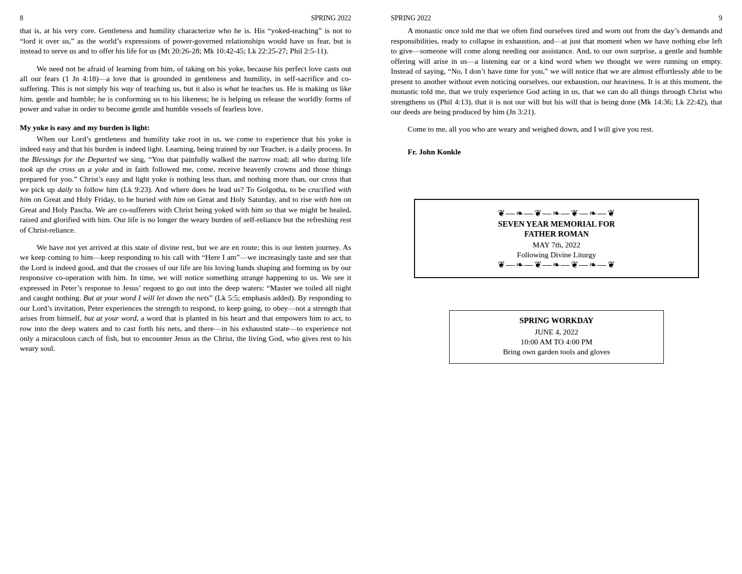8 SPRING 2022
that is, at his very core. Gentleness and humility characterize who he is. His “yoked-teaching” is not to “lord it over us,” as the world’s expressions of power-governed relationships would have us fear, but is instead to serve us and to offer his life for us (Mt 20:26-28; Mk 10:42-45; Lk 22:25-27; Phil 2:5-11).
We need not be afraid of learning from him, of taking on his yoke, because his perfect love casts out all our fears (1 Jn 4:18)—a love that is grounded in gentleness and humility, in self-sacrifice and co-suffering. This is not simply his way of teaching us, but it also is what he teaches us. He is making us like him, gentle and humble; he is conforming us to his likeness; he is helping us release the worldly forms of power and value in order to become gentle and humble vessels of fearless love.
My yoke is easy and my burden is light:
When our Lord’s gentleness and humility take root in us, we come to experience that his yoke is indeed easy and that his burden is indeed light. Learning, being trained by our Teacher, is a daily process. In the Blessings for the Departed we sing, “You that painfully walked the narrow road; all who during life took up the cross as a yoke and in faith followed me, come, receive heavenly crowns and those things prepared for you.” Christ’s easy and light yoke is nothing less than, and nothing more than, our cross that we pick up daily to follow him (Lk 9:23). And where does he lead us? To Golgotha, to be crucified with him on Great and Holy Friday, to be buried with him on Great and Holy Saturday, and to rise with him on Great and Holy Pascha. We are co-sufferers with Christ being yoked with him so that we might be healed, raised and glorified with him. Our life is no longer the weary burden of self-reliance but the refreshing rest of Christ-reliance.
We have not yet arrived at this state of divine rest, but we are en route; this is our lenten journey. As we keep coming to him—keep responding to his call with “Here I am”—we increasingly taste and see that the Lord is indeed good, and that the crosses of our life are his loving hands shaping and forming us by our responsive co-operation with him. In time, we will notice something strange happening to us. We see it expressed in Peter’s response to Jesus’ request to go out into the deep waters: “Master we toiled all night and caught nothing. But at your word I will let down the nets” (Lk 5:5; emphasis added). By responding to our Lord’s invitation, Peter experiences the strength to respond, to keep going, to obey—not a strength that arises from himself, but at your word, a word that is planted in his heart and that empowers him to act, to row into the deep waters and to cast forth his nets, and there—in his exhausted state—to experience not only a miraculous catch of fish, but to encounter Jesus as the Christ, the living God, who gives rest to his weary soul.
SPRING 2022 9
A monastic once told me that we often find ourselves tired and worn out from the day’s demands and responsibilities, ready to collapse in exhaustion, and—at just that moment when we have nothing else left to give—someone will come along needing our assistance. And, to our own surprise, a gentle and humble offering will arise in us—a listening ear or a kind word when we thought we were running on empty. Instead of saying, “No, I don’t have time for you,” we will notice that we are almost effortlessly able to be present to another without even noticing ourselves, our exhaustion, our heaviness. It is at this moment, the monastic told me, that we truly experience God acting in us, that we can do all things through Christ who strengthens us (Phil 4:13), that it is not our will but his will that is being done (Mk 14:36; Lk 22:42), that our deeds are being produced by him (Jn 3:21).
Come to me, all you who are weary and weighed down, and I will give you rest.
Fr. John Konkle
❦—❧—❦—❧—❦—❧—❦
SEVEN YEAR MEMORIAL FOR
FATHER ROMAN
MAY 7th, 2022
Following Divine Liturgy
❦—❧—❦—❧—❦—❧—❦
SPRING WORKDAY
JUNE 4, 2022
10:00 AM TO 4:00 PM
Bring own garden tools and gloves